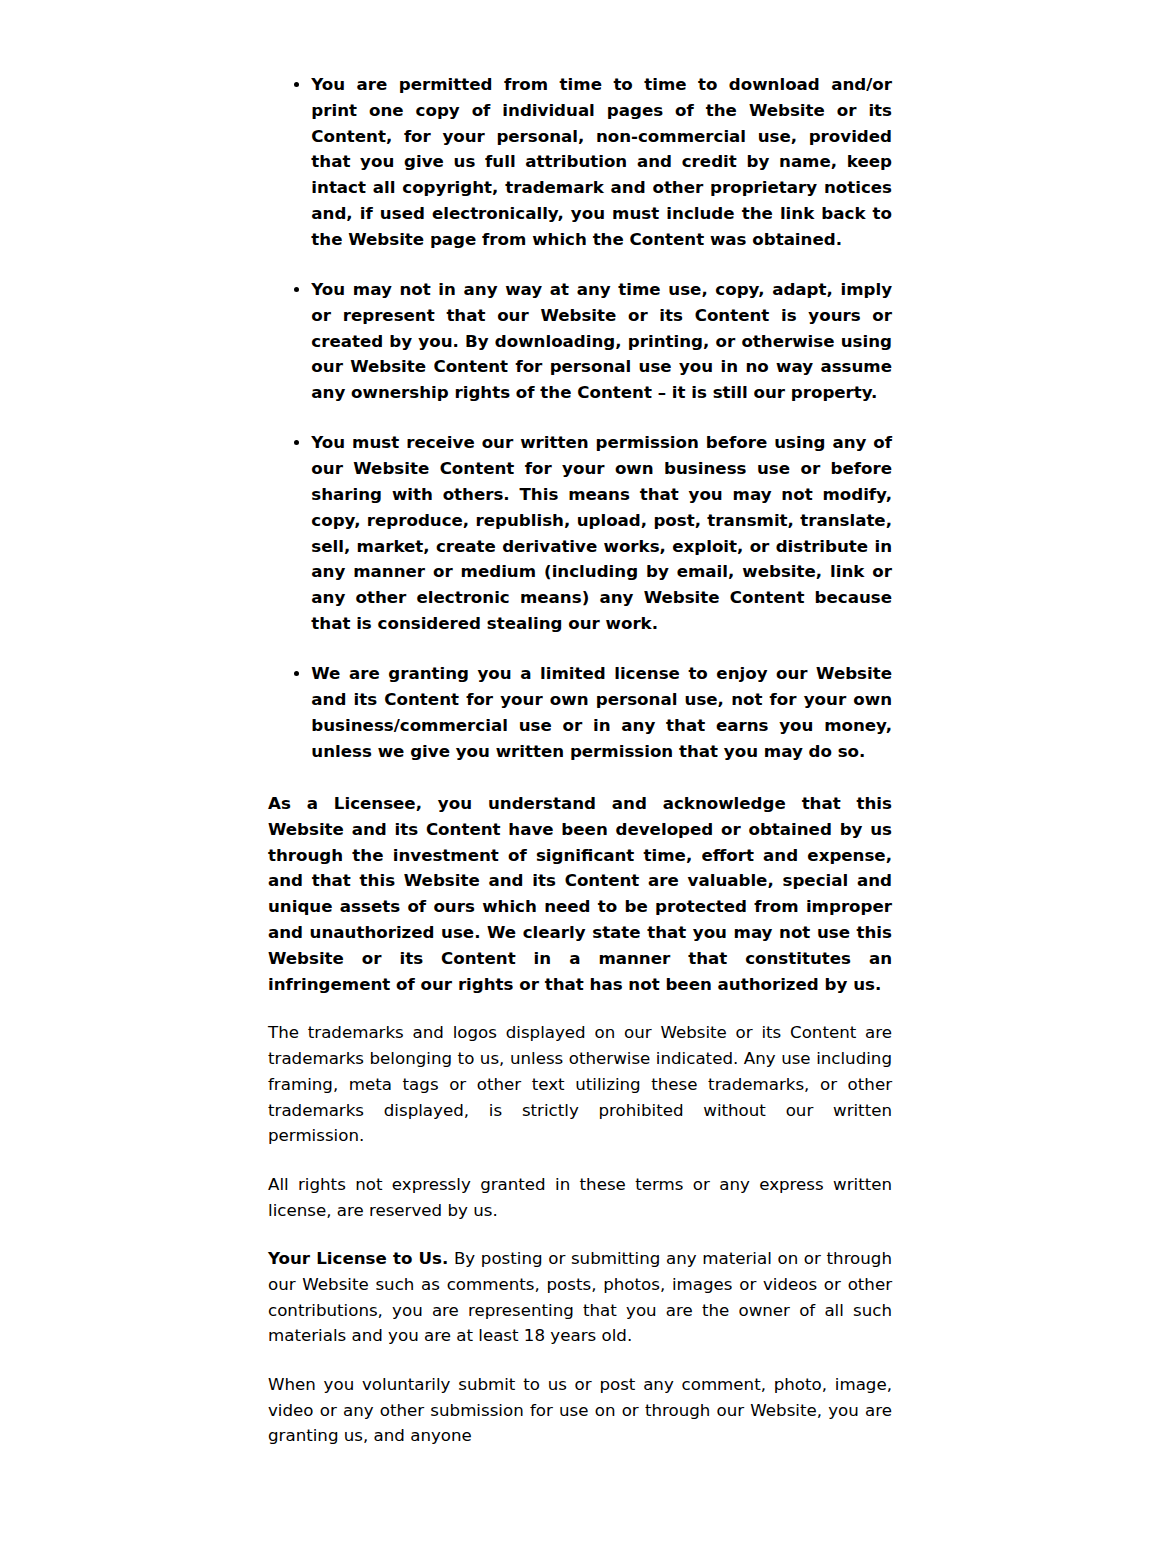You are permitted from time to time to download and/or print one copy of individual pages of the Website or its Content, for your personal, non-commercial use, provided that you give us full attribution and credit by name, keep intact all copyright, trademark and other proprietary notices and, if used electronically, you must include the link back to the Website page from which the Content was obtained.
You may not in any way at any time use, copy, adapt, imply or represent that our Website or its Content is yours or created by you. By downloading, printing, or otherwise using our Website Content for personal use you in no way assume any ownership rights of the Content – it is still our property.
You must receive our written permission before using any of our Website Content for your own business use or before sharing with others. This means that you may not modify, copy, reproduce, republish, upload, post, transmit, translate, sell, market, create derivative works, exploit, or distribute in any manner or medium (including by email, website, link or any other electronic means) any Website Content because that is considered stealing our work.
We are granting you a limited license to enjoy our Website and its Content for your own personal use, not for your own business/commercial use or in any that earns you money, unless we give you written permission that you may do so.
As a Licensee, you understand and acknowledge that this Website and its Content have been developed or obtained by us through the investment of significant time, effort and expense, and that this Website and its Content are valuable, special and unique assets of ours which need to be protected from improper and unauthorized use. We clearly state that you may not use this Website or its Content in a manner that constitutes an infringement of our rights or that has not been authorized by us.
The trademarks and logos displayed on our Website or its Content are trademarks belonging to us, unless otherwise indicated. Any use including framing, meta tags or other text utilizing these trademarks, or other trademarks displayed, is strictly prohibited without our written permission.
All rights not expressly granted in these terms or any express written license, are reserved by us.
Your License to Us. By posting or submitting any material on or through our Website such as comments, posts, photos, images or videos or other contributions, you are representing that you are the owner of all such materials and you are at least 18 years old.
When you voluntarily submit to us or post any comment, photo, image, video or any other submission for use on or through our Website, you are granting us, and anyone